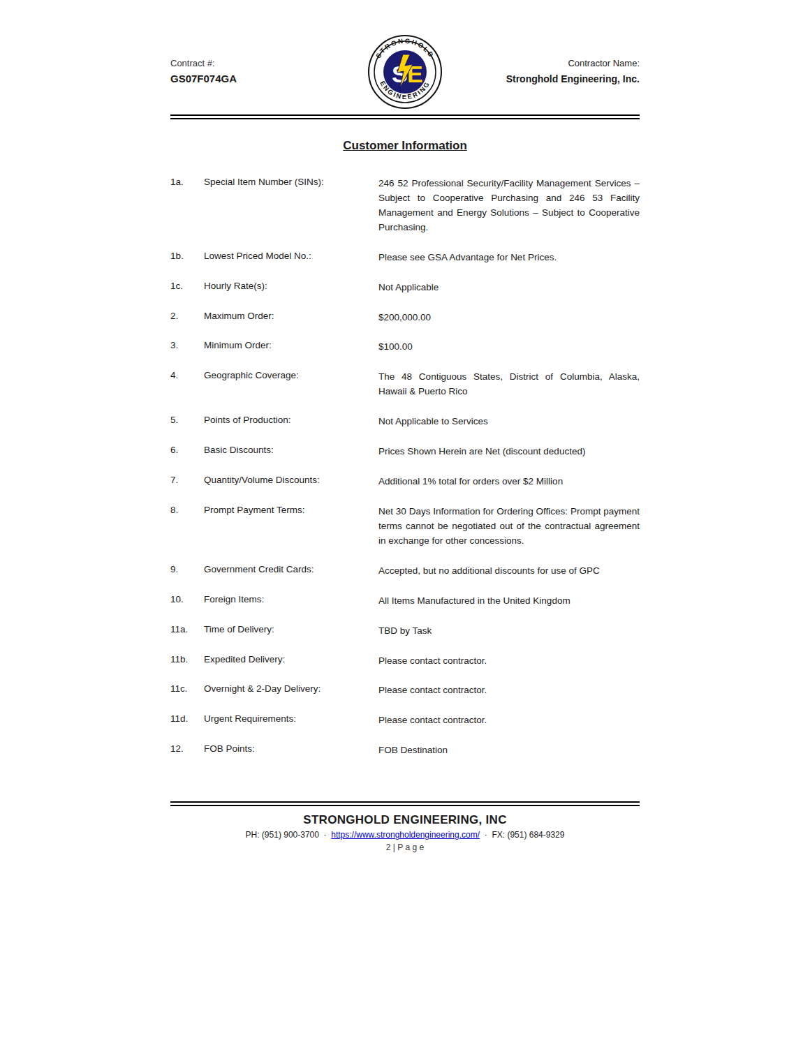Contract #:
GS07F074GA
STRONGHOLD ENGINEERING S E
Contractor Name:
Stronghold Engineering, Inc.
Customer Information
| 1a. | Special Item Number (SINs): | 246 52 Professional Security/Facility Management Services – Subject to Cooperative Purchasing and 246 53 Facility Management and Energy Solutions – Subject to Cooperative Purchasing. |
| 1b. | Lowest Priced Model No.: | Please see GSA Advantage for Net Prices. |
| 1c. | Hourly Rate(s): | Not Applicable |
| 2. | Maximum Order: | $200,000.00 |
| 3. | Minimum Order: | $100.00 |
| 4. | Geographic Coverage: | The 48 Contiguous States, District of Columbia, Alaska, Hawaii & Puerto Rico |
| 5. | Points of Production: | Not Applicable to Services |
| 6. | Basic Discounts: | Prices Shown Herein are Net (discount deducted) |
| 7. | Quantity/Volume Discounts: | Additional 1% total for orders over $2 Million |
| 8. | Prompt Payment Terms: | Net 30 Days Information for Ordering Offices: Prompt payment terms cannot be negotiated out of the contractual agreement in exchange for other concessions. |
| 9. | Government Credit Cards: | Accepted, but no additional discounts for use of GPC |
| 10. | Foreign Items: | All Items Manufactured in the United Kingdom |
| 11a. | Time of Delivery: | TBD by Task |
| 11b. | Expedited Delivery: | Please contact contractor. |
| 11c. | Overnight & 2-Day Delivery: | Please contact contractor. |
| 11d. | Urgent Requirements: | Please contact contractor. |
| 12. | FOB Points: | FOB Destination |
STRONGHOLD ENGINEERING, INC
PH: (951) 900-3700 · https://www.strongholdengineering.com/ · FX: (951) 684-9329
2 | P a g e